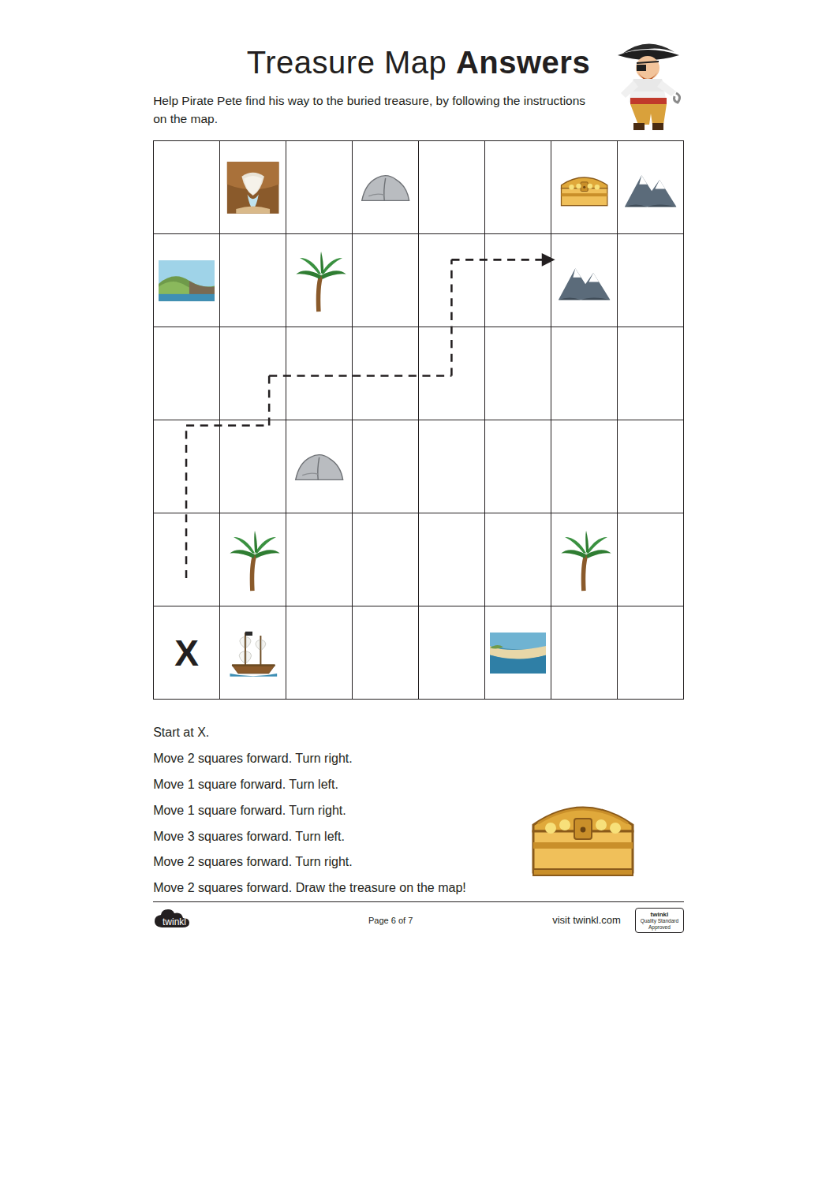Treasure Map Answers
Help Pirate Pete find his way to the buried treasure, by following the instructions on the map.
| X | | | | | | | |
Start at X.
Move 2 squares forward. Turn right.
Move 1 square forward. Turn left.
Move 1 square forward. Turn right.
Move 3 squares forward. Turn left.
Move 2 squares forward. Turn right.
Move 2 squares forward. Draw the treasure on the map!
twinkl
Page 6 of 7
visit twinkl.com
twinkl
Quality Standard
Approved